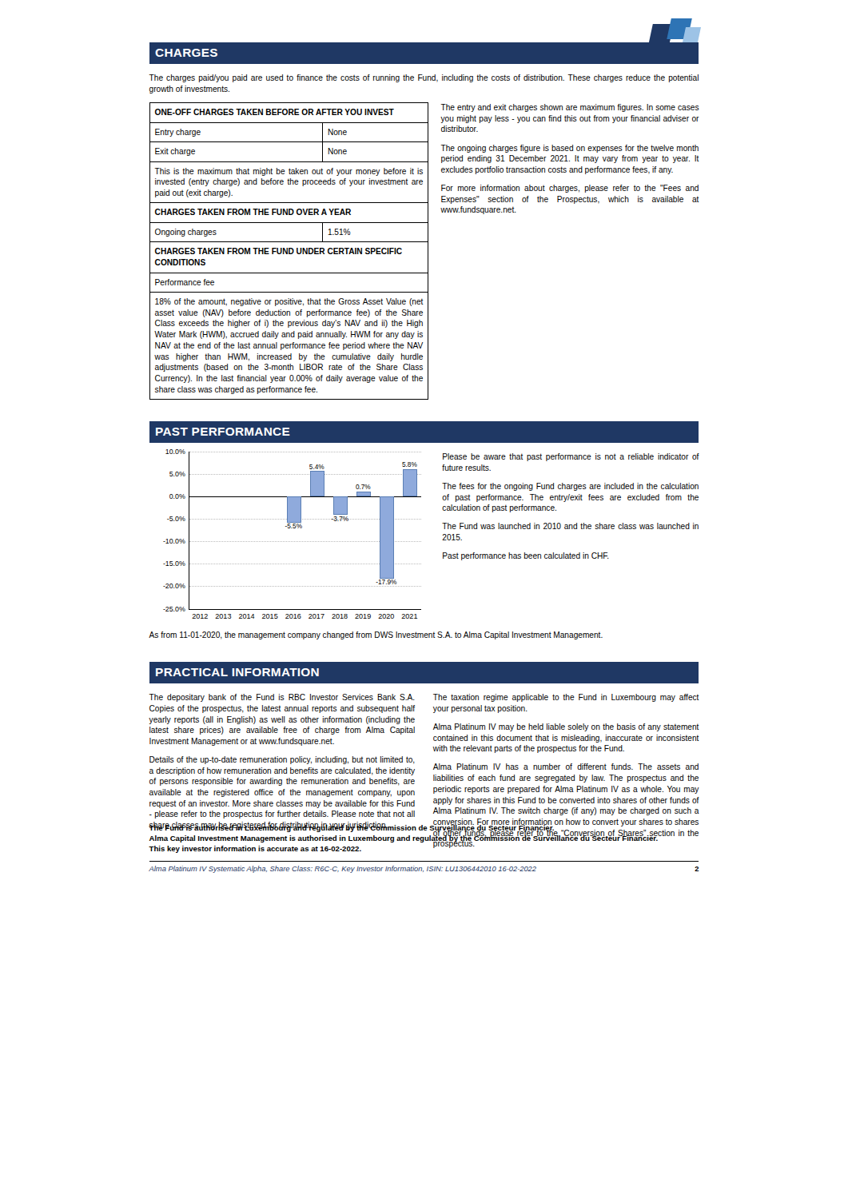CHARGES
The charges paid/you paid are used to finance the costs of running the Fund, including the costs of distribution. These charges reduce the potential growth of investments.
| ONE-OFF CHARGES TAKEN BEFORE OR AFTER YOU INVEST |
| --- |
| Entry charge | None |
| Exit charge | None |
| This is the maximum that might be taken out of your money before it is invested (entry charge) and before the proceeds of your investment are paid out (exit charge). |
| CHARGES TAKEN FROM THE FUND OVER A YEAR |
| Ongoing charges | 1.51% |
| CHARGES TAKEN FROM THE FUND UNDER CERTAIN SPECIFIC CONDITIONS |
| Performance fee |
| 18% of the amount, negative or positive, that the Gross Asset Value (net asset value (NAV) before deduction of performance fee) of the Share Class exceeds the higher of i) the previous day’s NAV and ii) the High Water Mark (HWM), accrued daily and paid annually. HWM for any day is NAV at the end of the last annual performance fee period where the NAV was higher than HWM, increased by the cumulative daily hurdle adjustments (based on the 3-month LIBOR rate of the Share Class Currency). In the last financial year 0.00% of daily average value of the share class was charged as performance fee. |
The entry and exit charges shown are maximum figures. In some cases you might pay less - you can find this out from your financial adviser or distributor.
The ongoing charges figure is based on expenses for the twelve month period ending 31 December 2021. It may vary from year to year. It excludes portfolio transaction costs and performance fees, if any.
For more information about charges, please refer to the "Fees and Expenses" section of the Prospectus, which is available at www.fundsquare.net.
PAST PERFORMANCE
10.0% 5.0% 0.0% -5.0% -10.0% -15.0% -20.0% -25.0%
-5.5%
5.4%
-3.7%
0.7%
-17.9%
5.8%
2012
2013
2014
2015
2016
2017
2018
2019
2020
2021
Please be aware that past performance is not a reliable indicator of future results.
The fees for the ongoing Fund charges are included in the calculation of past performance. The entry/exit fees are excluded from the calculation of past performance.
The Fund was launched in 2010 and the share class was launched in 2015.
Past performance has been calculated in CHF.
As from 11-01-2020, the management company changed from DWS Investment S.A. to Alma Capital Investment Management.
PRACTICAL INFORMATION
The depositary bank of the Fund is RBC Investor Services Bank S.A. Copies of the prospectus, the latest annual reports and subsequent half yearly reports (all in English) as well as other information (including the latest share prices) are available free of charge from Alma Capital Investment Management or at www.fundsquare.net.
Details of the up-to-date remuneration policy, including, but not limited to, a description of how remuneration and benefits are calculated, the identity of persons responsible for awarding the remuneration and benefits, are available at the registered office of the management company, upon request of an investor. More share classes may be available for this Fund - please refer to the prospectus for further details. Please note that not all share classes may be registered for distribution in your jurisdiction.
The taxation regime applicable to the Fund in Luxembourg may affect your personal tax position.
Alma Platinum IV may be held liable solely on the basis of any statement contained in this document that is misleading, inaccurate or inconsistent with the relevant parts of the prospectus for the Fund.
Alma Platinum IV has a number of different funds. The assets and liabilities of each fund are segregated by law. The prospectus and the periodic reports are prepared for Alma Platinum IV as a whole. You may apply for shares in this Fund to be converted into shares of other funds of Alma Platinum IV. The switch charge (if any) may be charged on such a conversion. For more information on how to convert your shares to shares of other funds, please refer to the “Conversion of Shares” section in the prospectus.
The Fund is authorised in Luxembourg and regulated by the Commission de Surveillance du Secteur Financier.
Alma Capital Investment Management is authorised in Luxembourg and regulated by the Commission de Surveillance du Secteur Financier.
This key investor information is accurate as at 16-02-2022.
Alma Platinum IV Systematic Alpha, Share Class: R6C-C, Key Investor Information, ISIN: LU1306442010 16-02-2022 2